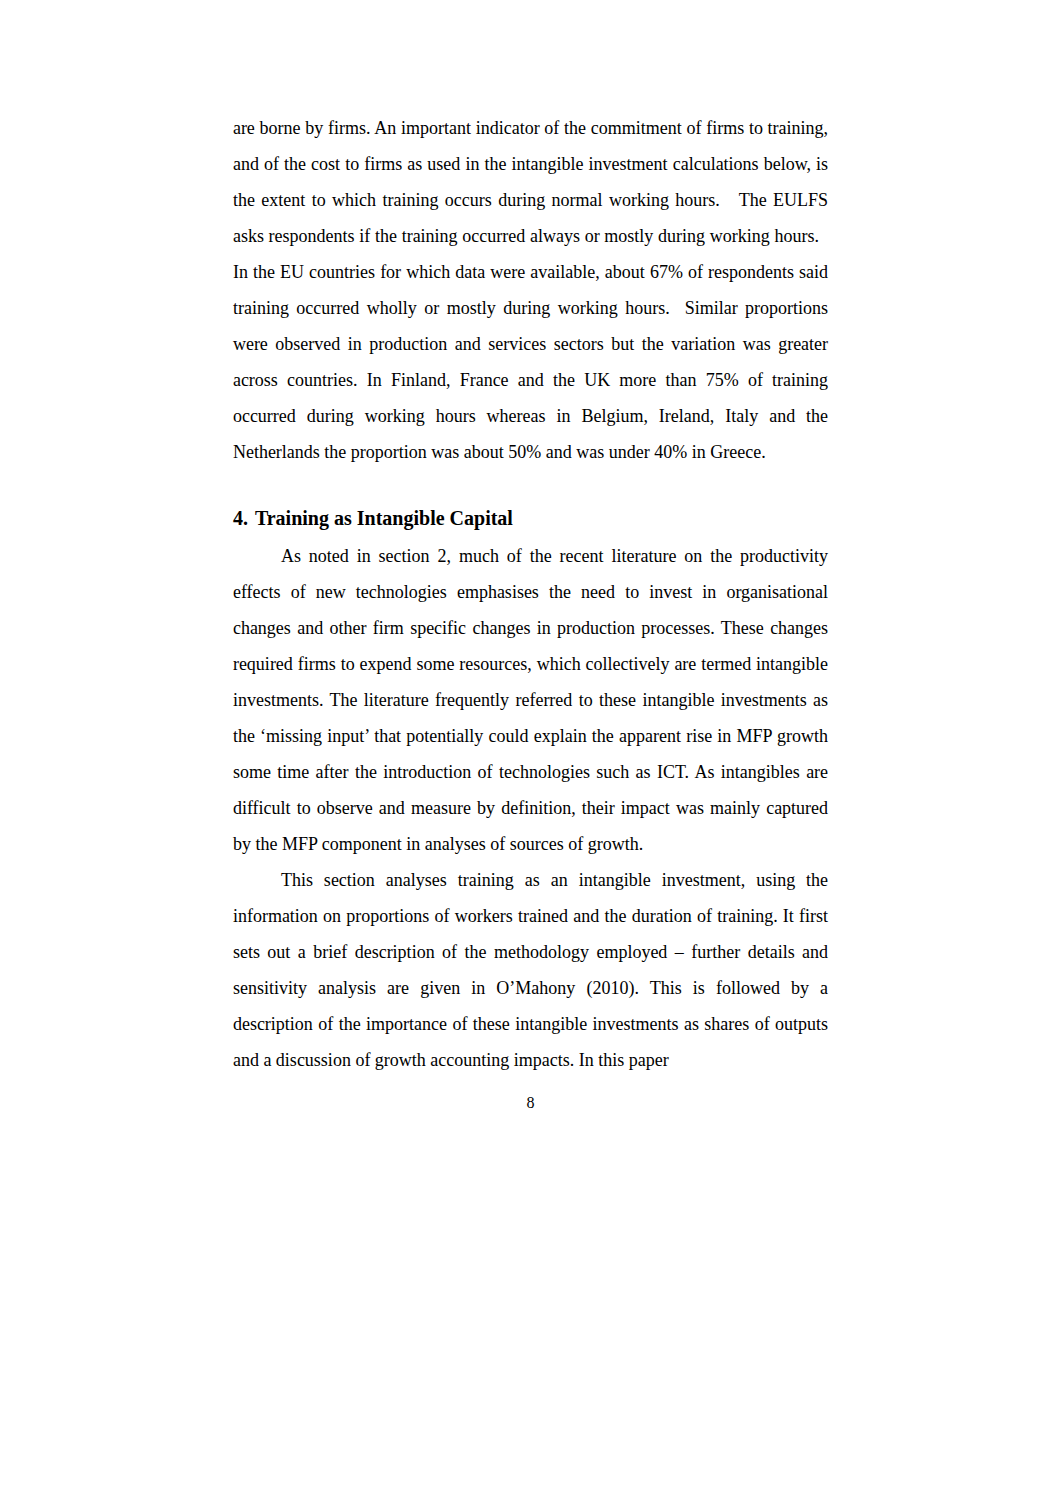are borne by firms. An important indicator of the commitment of firms to training, and of the cost to firms as used in the intangible investment calculations below, is the extent to which training occurs during normal working hours. The EULFS asks respondents if the training occurred always or mostly during working hours. In the EU countries for which data were available, about 67% of respondents said training occurred wholly or mostly during working hours. Similar proportions were observed in production and services sectors but the variation was greater across countries. In Finland, France and the UK more than 75% of training occurred during working hours whereas in Belgium, Ireland, Italy and the Netherlands the proportion was about 50% and was under 40% in Greece.
4. Training as Intangible Capital
As noted in section 2, much of the recent literature on the productivity effects of new technologies emphasises the need to invest in organisational changes and other firm specific changes in production processes. These changes required firms to expend some resources, which collectively are termed intangible investments. The literature frequently referred to these intangible investments as the ‘missing input’ that potentially could explain the apparent rise in MFP growth some time after the introduction of technologies such as ICT. As intangibles are difficult to observe and measure by definition, their impact was mainly captured by the MFP component in analyses of sources of growth.
This section analyses training as an intangible investment, using the information on proportions of workers trained and the duration of training. It first sets out a brief description of the methodology employed – further details and sensitivity analysis are given in O’Mahony (2010). This is followed by a description of the importance of these intangible investments as shares of outputs and a discussion of growth accounting impacts. In this paper
8